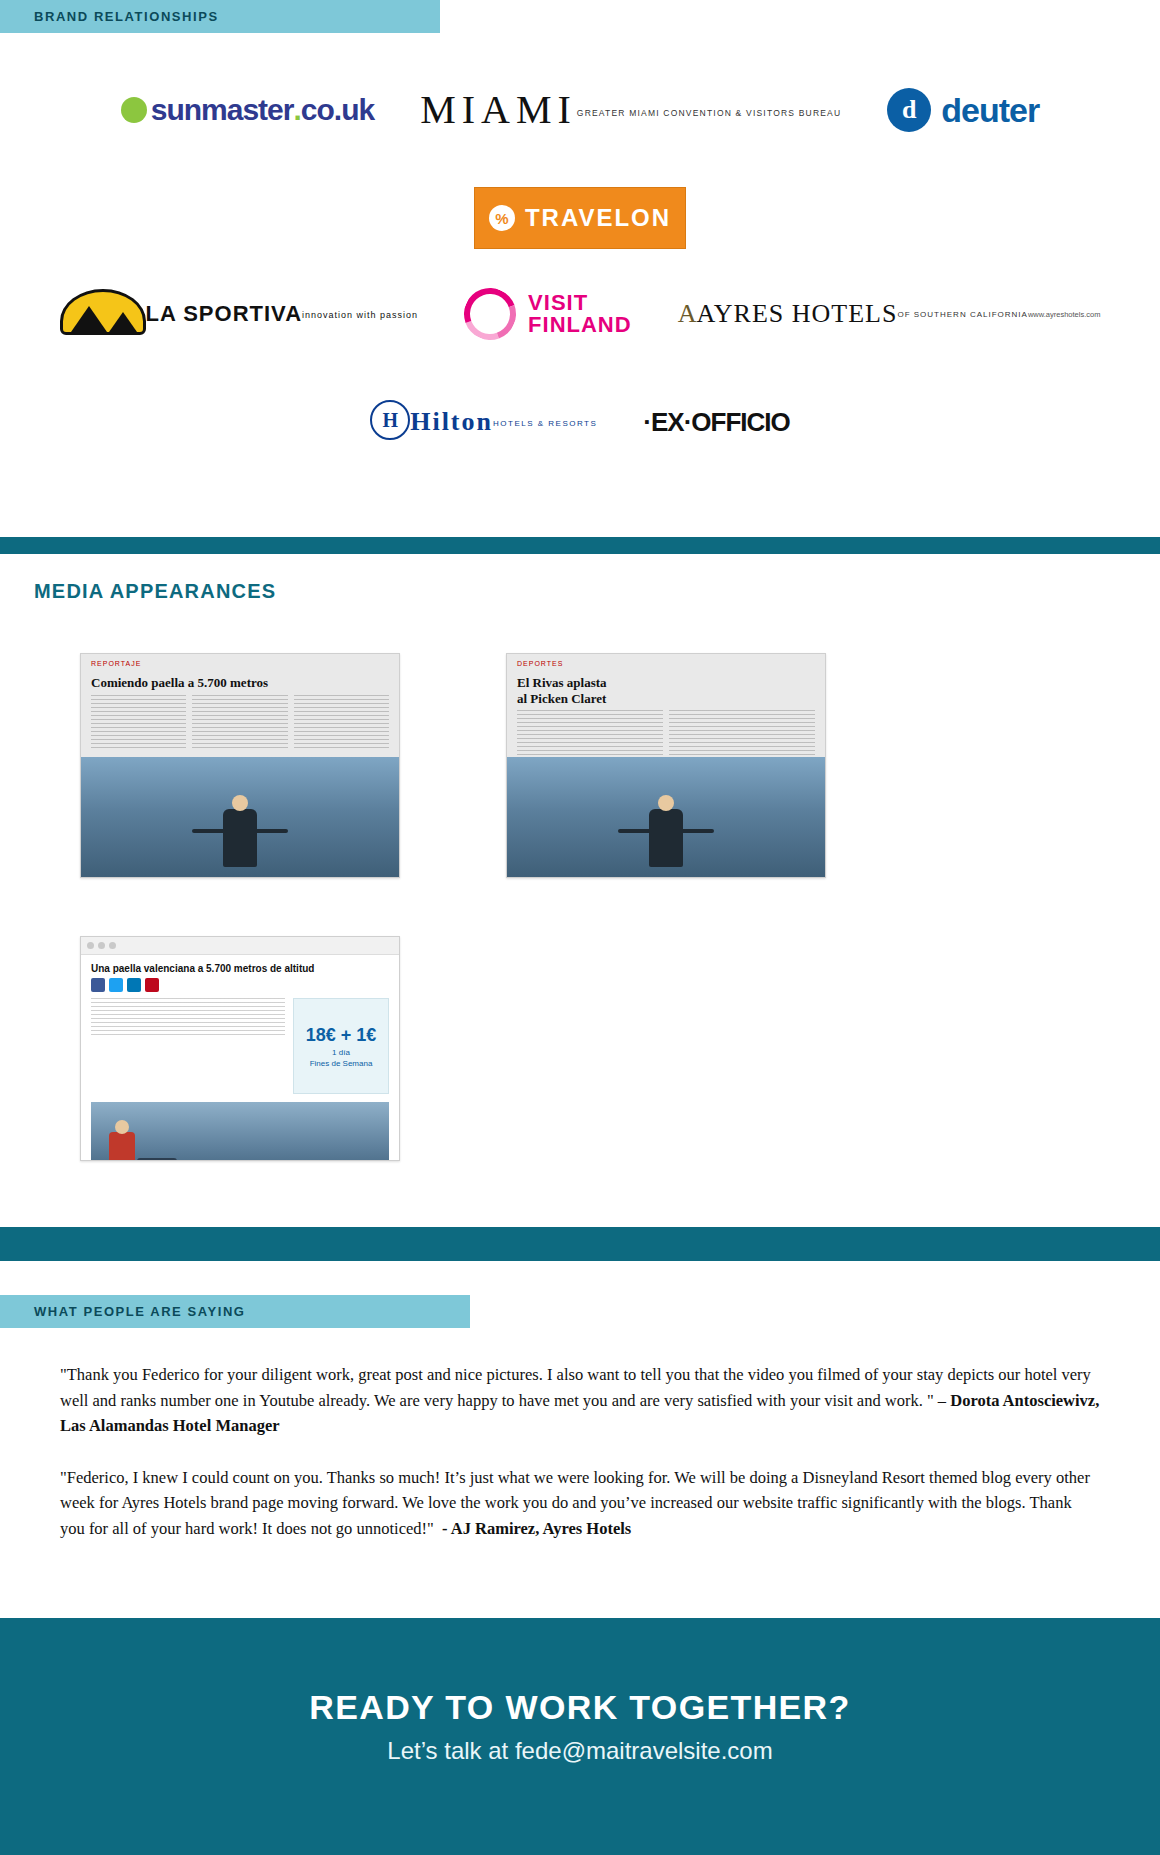Brand Relationships
sunmaster. co.uk
MIAMI
GREATER MIAMI CONVENTION & VISITORS BUREAU
d deuter
% TRAVELON
LA SPORTIVA
innovation with passion
VISIT
FINLAND
A
AYRES HOTELS
OF SOUTHERN CALIFORNIA
www.ayreshotels.com
H
Hilton
HOTELS & RESORTS
·EX·OFFICIO
MEDIA APPEARANCES
REPORTAJE
Comiendo paella a 5.700 metros
DEPORTES
El Rivas aplasta
al Picken Claret
Una paella valenciana a 5.700 metros de altitud
18€ + 1€
1 día
Fines de Semana
What People Are Saying
"Thank you Federico for your diligent work, great post and nice pictures. I also want to tell you that the video you filmed of your stay depicts our hotel very well and ranks number one in Youtube already. We are very happy to have met you and are very satisfied with your visit and work. " – Dorota Antosciewivz, Las Alamandas Hotel Manager
"Federico, I knew I could count on you. Thanks so much! It’s just what we were looking for. We will be doing a Disneyland Resort themed blog every other week for Ayres Hotels brand page moving forward. We love the work you do and you’ve increased our website traffic significantly with the blogs. Thank you for all of your hard work! It does not go unnoticed!" - AJ Ramirez, Ayres Hotels
Ready to work together?
Let’s talk at fede@maitravelsite.com